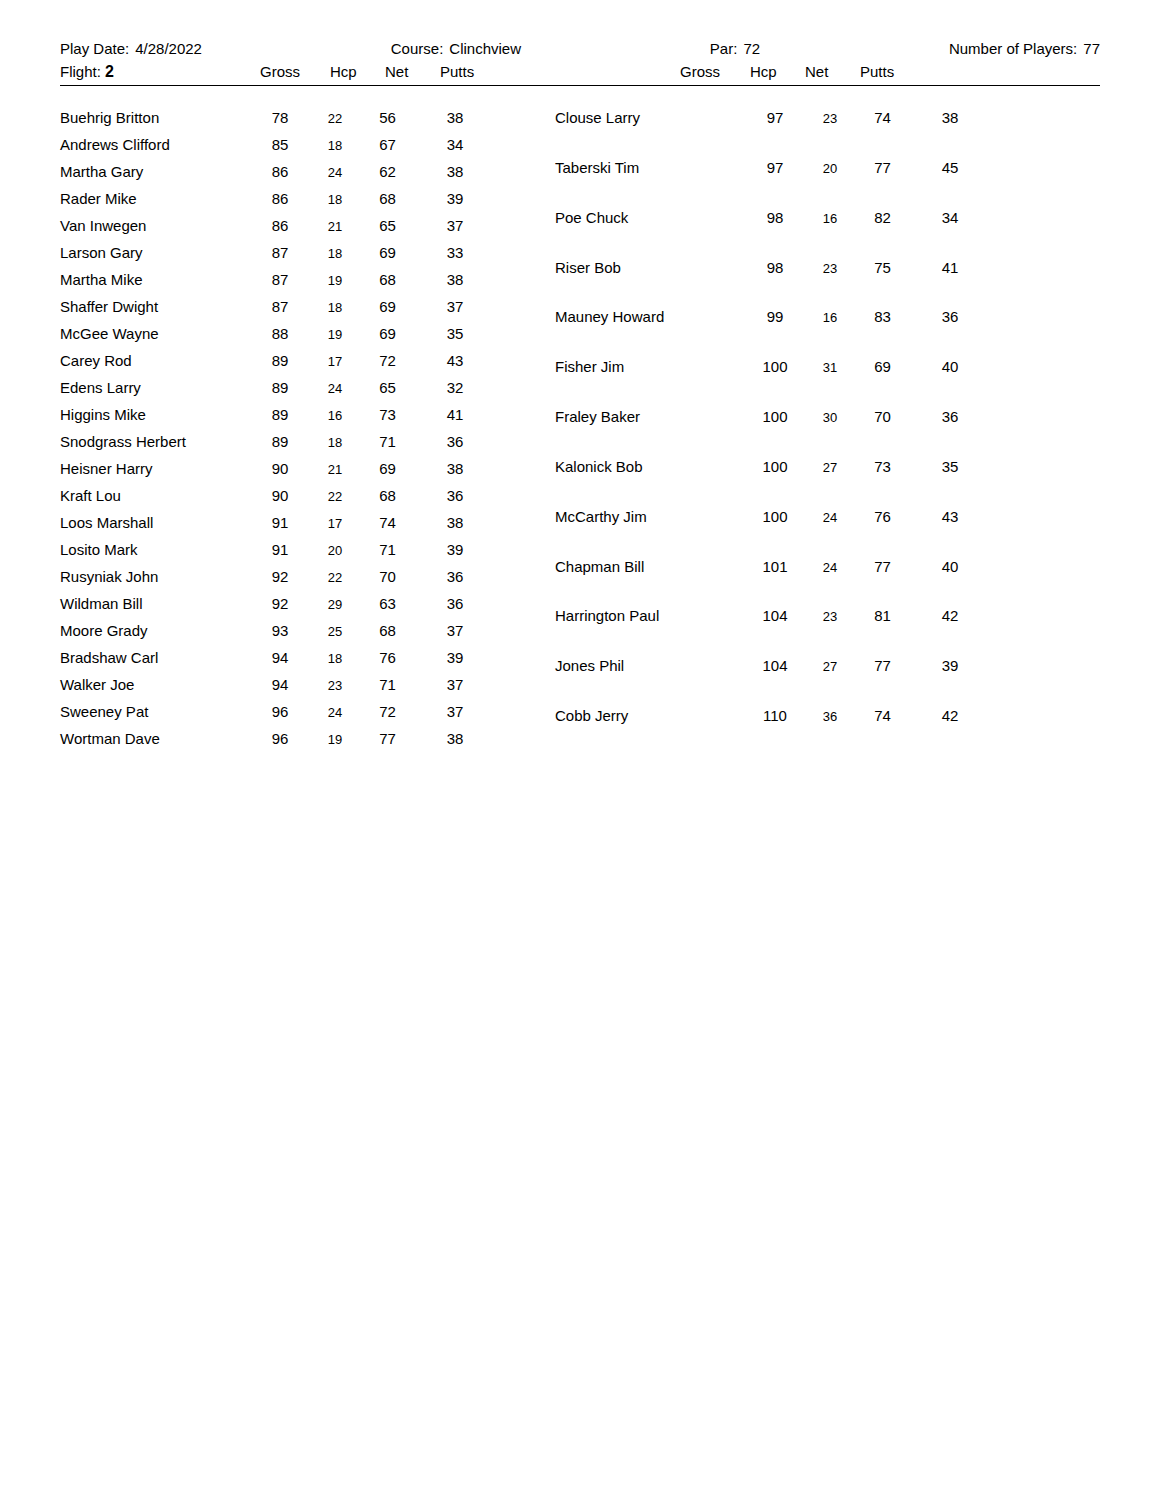Play Date: 4/28/2022
Course: Clinchview
Par: 72
Number of Players: 77
Flight: 2
Gross Hcp Net Putts
Gross Hcp Net Putts
| Buehrig Britton | 78 | 22 | 56 | 38 |
| Andrews Clifford | 85 | 18 | 67 | 34 |
| Martha Gary | 86 | 24 | 62 | 38 |
| Rader Mike | 86 | 18 | 68 | 39 |
| Van Inwegen | 86 | 21 | 65 | 37 |
| Larson Gary | 87 | 18 | 69 | 33 |
| Martha Mike | 87 | 19 | 68 | 38 |
| Shaffer Dwight | 87 | 18 | 69 | 37 |
| McGee Wayne | 88 | 19 | 69 | 35 |
| Carey Rod | 89 | 17 | 72 | 43 |
| Edens Larry | 89 | 24 | 65 | 32 |
| Higgins Mike | 89 | 16 | 73 | 41 |
| Snodgrass Herbert | 89 | 18 | 71 | 36 |
| Heisner Harry | 90 | 21 | 69 | 38 |
| Kraft Lou | 90 | 22 | 68 | 36 |
| Loos Marshall | 91 | 17 | 74 | 38 |
| Losito Mark | 91 | 20 | 71 | 39 |
| Rusyniak John | 92 | 22 | 70 | 36 |
| Wildman Bill | 92 | 29 | 63 | 36 |
| Moore Grady | 93 | 25 | 68 | 37 |
| Bradshaw Carl | 94 | 18 | 76 | 39 |
| Walker Joe | 94 | 23 | 71 | 37 |
| Sweeney Pat | 96 | 24 | 72 | 37 |
| Wortman Dave | 96 | 19 | 77 | 38 |
| Clouse Larry | 97 | 23 | 74 | 38 |
| Taberski Tim | 97 | 20 | 77 | 45 |
| Poe Chuck | 98 | 16 | 82 | 34 |
| Riser Bob | 98 | 23 | 75 | 41 |
| Mauney Howard | 99 | 16 | 83 | 36 |
| Fisher Jim | 100 | 31 | 69 | 40 |
| Fraley Baker | 100 | 30 | 70 | 36 |
| Kalonick Bob | 100 | 27 | 73 | 35 |
| McCarthy Jim | 100 | 24 | 76 | 43 |
| Chapman Bill | 101 | 24 | 77 | 40 |
| Harrington Paul | 104 | 23 | 81 | 42 |
| Jones Phil | 104 | 27 | 77 | 39 |
| Cobb Jerry | 110 | 36 | 74 | 42 |